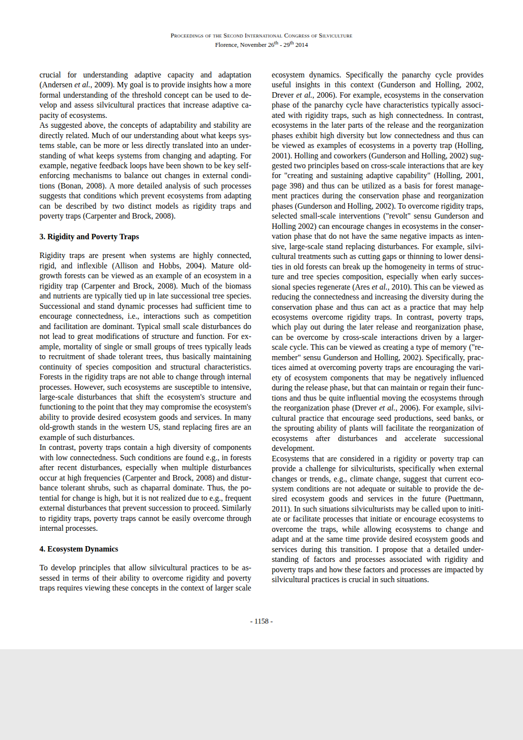Proceedings of the Second International Congress of Silviculture
Florence, November 26th - 29th 2014
crucial for understanding adaptive capacity and adaptation (Andersen et al., 2009). My goal is to provide insights how a more formal understanding of the threshold concept can be used to develop and assess silvicultural practices that increase adaptive capacity of ecosystems.
As suggested above, the concepts of adaptability and stability are directly related. Much of our understanding about what keeps systems stable, can be more or less directly translated into an understanding of what keeps systems from changing and adapting. For example, negative feedback loops have been shown to be key self-enforcing mechanisms to balance out changes in external conditions (Bonan, 2008). A more detailed analysis of such processes suggests that conditions which prevent ecosystems from adapting can be described by two distinct models as rigidity traps and poverty traps (Carpenter and Brock, 2008).
3. Rigidity and Poverty Traps
Rigidity traps are present when systems are highly connected, rigid, and inflexible (Allison and Hobbs, 2004). Mature old-growth forests can be viewed as an example of an ecosystem in a rigidity trap (Carpenter and Brock, 2008). Much of the biomass and nutrients are typically tied up in late successional tree species. Successional and stand dynamic processes had sufficient time to encourage connectedness, i.e., interactions such as competition and facilitation are dominant. Typical small scale disturbances do not lead to great modifications of structure and function. For example, mortality of single or small groups of trees typically leads to recruitment of shade tolerant trees, thus basically maintaining continuity of species composition and structural characteristics. Forests in the rigidity traps are not able to change through internal processes. However, such ecosystems are susceptible to intensive, large-scale disturbances that shift the ecosystem's structure and functioning to the point that they may compromise the ecosystem's ability to provide desired ecosystem goods and services. In many old-growth stands in the western US, stand replacing fires are an example of such disturbances.
In contrast, poverty traps contain a high diversity of components with low connectedness. Such conditions are found e.g., in forests after recent disturbances, especially when multiple disturbances occur at high frequencies (Carpenter and Brock, 2008) and disturbance tolerant shrubs, such as chaparral dominate. Thus, the potential for change is high, but it is not realized due to e.g., frequent external disturbances that prevent succession to proceed. Similarly to rigidity traps, poverty traps cannot be easily overcome through internal processes.
4. Ecosystem Dynamics
To develop principles that allow silvicultural practices to be assessed in terms of their ability to overcome rigidity and poverty traps requires viewing these concepts in the context of larger scale ecosystem dynamics. Specifically the panarchy cycle provides useful insights in this context (Gunderson and Holling, 2002, Drever et al., 2006). For example, ecosystems in the conservation phase of the panarchy cycle have characteristics typically associated with rigidity traps, such as high connectedness. In contrast, ecosystems in the later parts of the release and the reorganization phases exhibit high diversity but low connectedness and thus can be viewed as examples of ecosystems in a poverty trap (Holling, 2001). Holling and coworkers (Gunderson and Holling, 2002) suggested two principles based on cross-scale interactions that are key for "creating and sustaining adaptive capability" (Holling, 2001, page 398) and thus can be utilized as a basis for forest management practices during the conservation phase and reorganization phases (Gunderson and Holling, 2002). To overcome rigidity traps, selected small-scale interventions ("revolt" sensu Gunderson and Holling 2002) can encourage changes in ecosystems in the conservation phase that do not have the same negative impacts as intensive, large-scale stand replacing disturbances. For example, silvicultural treatments such as cutting gaps or thinning to lower densities in old forests can break up the homogeneity in terms of structure and tree species composition, especially when early successional species regenerate (Ares et al., 2010). This can be viewed as reducing the connectedness and increasing the diversity during the conservation phase and thus can act as a practice that may help ecosystems overcome rigidity traps. In contrast, poverty traps, which play out during the later release and reorganization phase, can be overcome by cross-scale interactions driven by a larger-scale cycle. This can be viewed as creating a type of memory ("remember" sensu Gunderson and Holling, 2002). Specifically, practices aimed at overcoming poverty traps are encouraging the variety of ecosystem components that may be negatively influenced during the release phase, but that can maintain or regain their functions and thus be quite influential moving the ecosystems through the reorganization phase (Drever et al., 2006). For example, silvicultural practice that encourage seed productions, seed banks, or the sprouting ability of plants will facilitate the reorganization of ecosystems after disturbances and accelerate successional development.
Ecosystems that are considered in a rigidity or poverty trap can provide a challenge for silviculturists, specifically when external changes or trends, e.g., climate change, suggest that current ecosystem conditions are not adequate or suitable to provide the desired ecosystem goods and services in the future (Puettmann, 2011). In such situations silviculturists may be called upon to initiate or facilitate processes that initiate or encourage ecosystems to overcome the traps, while allowing ecosystems to change and adapt and at the same time provide desired ecosystem goods and services during this transition. I propose that a detailed understanding of factors and processes associated with rigidity and poverty traps and how these factors and processes are impacted by silvicultural practices is crucial in such situations.
- 1158 -